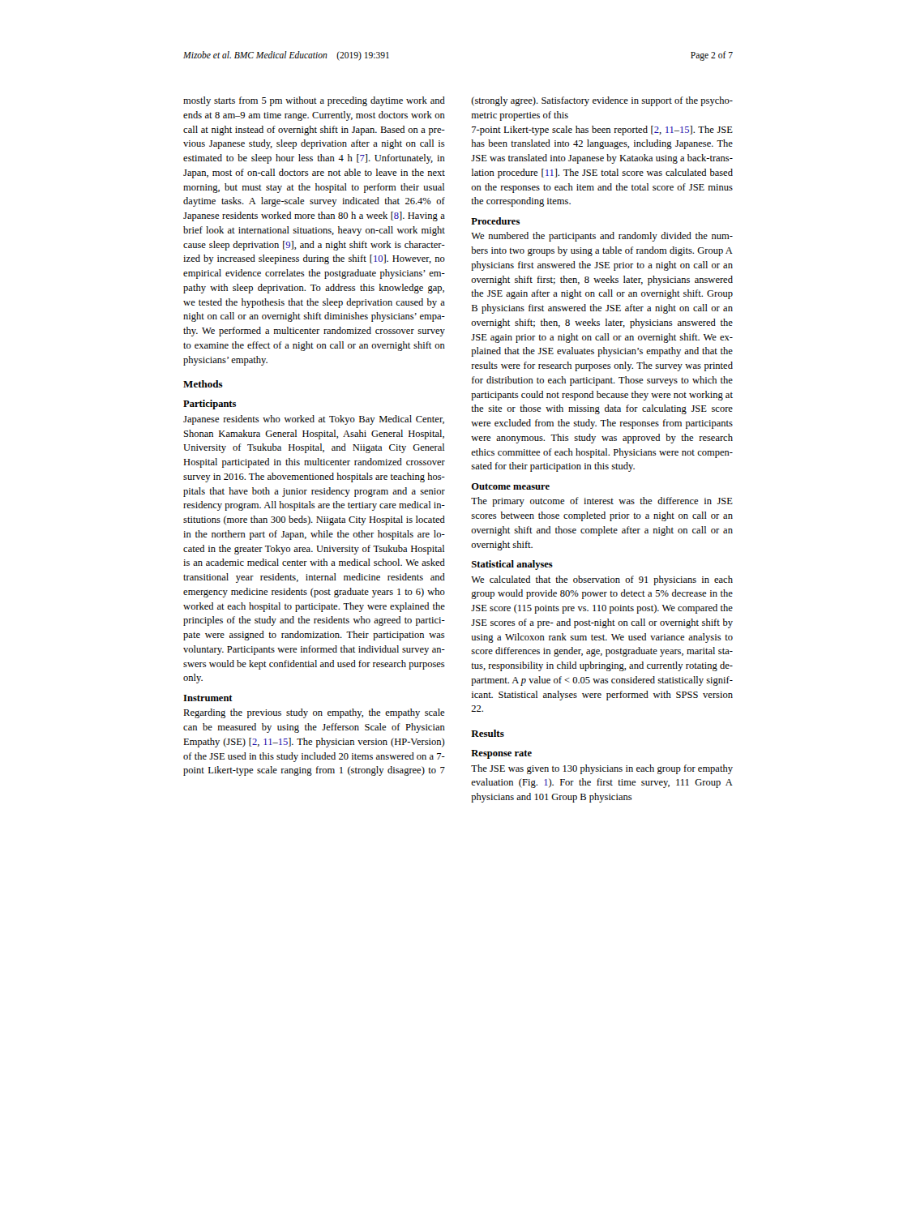Mizobe et al. BMC Medical Education (2019) 19:391
Page 2 of 7
mostly starts from 5 pm without a preceding daytime work and ends at 8 am–9 am time range. Currently, most doctors work on call at night instead of overnight shift in Japan. Based on a previous Japanese study, sleep deprivation after a night on call is estimated to be sleep hour less than 4 h [7]. Unfortunately, in Japan, most of on-call doctors are not able to leave in the next morning, but must stay at the hospital to perform their usual daytime tasks. A large-scale survey indicated that 26.4% of Japanese residents worked more than 80 h a week [8]. Having a brief look at international situations, heavy on-call work might cause sleep deprivation [9], and a night shift work is characterized by increased sleepiness during the shift [10]. However, no empirical evidence correlates the postgraduate physicians’ empathy with sleep deprivation. To address this knowledge gap, we tested the hypothesis that the sleep deprivation caused by a night on call or an overnight shift diminishes physicians’ empathy. We performed a multicenter randomized crossover survey to examine the effect of a night on call or an overnight shift on physicians’ empathy.
Methods
Participants
Japanese residents who worked at Tokyo Bay Medical Center, Shonan Kamakura General Hospital, Asahi General Hospital, University of Tsukuba Hospital, and Niigata City General Hospital participated in this multicenter randomized crossover survey in 2016. The abovementioned hospitals are teaching hospitals that have both a junior residency program and a senior residency program. All hospitals are the tertiary care medical institutions (more than 300 beds). Niigata City Hospital is located in the northern part of Japan, while the other hospitals are located in the greater Tokyo area. University of Tsukuba Hospital is an academic medical center with a medical school. We asked transitional year residents, internal medicine residents and emergency medicine residents (post graduate years 1 to 6) who worked at each hospital to participate. They were explained the principles of the study and the residents who agreed to participate were assigned to randomization. Their participation was voluntary. Participants were informed that individual survey answers would be kept confidential and used for research purposes only.
Instrument
Regarding the previous study on empathy, the empathy scale can be measured by using the Jefferson Scale of Physician Empathy (JSE) [2, 11–15]. The physician version (HP-Version) of the JSE used in this study included 20 items answered on a 7-point Likert-type scale ranging from 1 (strongly disagree) to 7 (strongly agree). Satisfactory evidence in support of the psychometric properties of this
7-point Likert-type scale has been reported [2, 11–15]. The JSE has been translated into 42 languages, including Japanese. The JSE was translated into Japanese by Kataoka using a back-translation procedure [11]. The JSE total score was calculated based on the responses to each item and the total score of JSE minus the corresponding items.
Procedures
We numbered the participants and randomly divided the numbers into two groups by using a table of random digits. Group A physicians first answered the JSE prior to a night on call or an overnight shift first; then, 8 weeks later, physicians answered the JSE again after a night on call or an overnight shift. Group B physicians first answered the JSE after a night on call or an overnight shift; then, 8 weeks later, physicians answered the JSE again prior to a night on call or an overnight shift. We explained that the JSE evaluates physician’s empathy and that the results were for research purposes only. The survey was printed for distribution to each participant. Those surveys to which the participants could not respond because they were not working at the site or those with missing data for calculating JSE score were excluded from the study. The responses from participants were anonymous. This study was approved by the research ethics committee of each hospital. Physicians were not compensated for their participation in this study.
Outcome measure
The primary outcome of interest was the difference in JSE scores between those completed prior to a night on call or an overnight shift and those complete after a night on call or an overnight shift.
Statistical analyses
We calculated that the observation of 91 physicians in each group would provide 80% power to detect a 5% decrease in the JSE score (115 points pre vs. 110 points post). We compared the JSE scores of a pre- and post-night on call or overnight shift by using a Wilcoxon rank sum test. We used variance analysis to score differences in gender, age, postgraduate years, marital status, responsibility in child upbringing, and currently rotating department. A p value of < 0.05 was considered statistically significant. Statistical analyses were performed with SPSS version 22.
Results
Response rate
The JSE was given to 130 physicians in each group for empathy evaluation (Fig. 1). For the first time survey, 111 Group A physicians and 101 Group B physicians